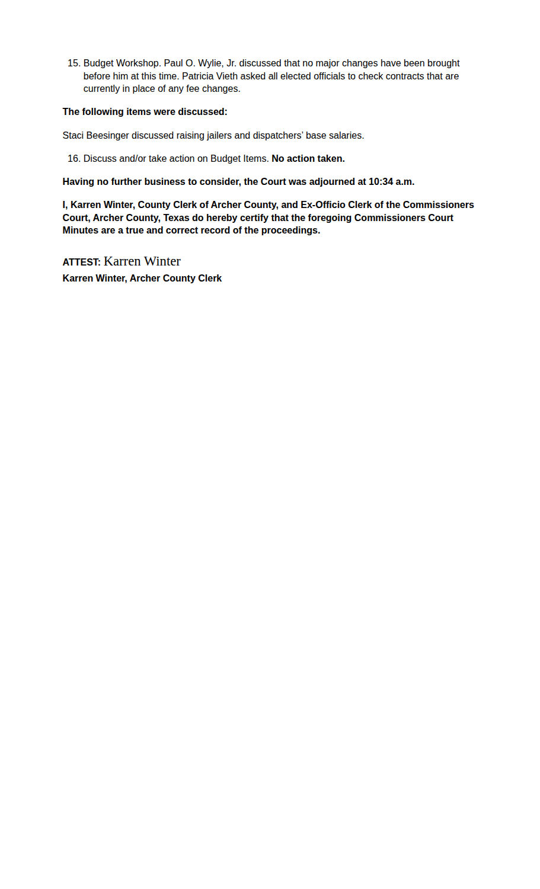Budget Workshop. Paul O. Wylie, Jr. discussed that no major changes have been brought before him at this time. Patricia Vieth asked all elected officials to check contracts that are currently in place of any fee changes.
The following items were discussed:
Staci Beesinger discussed raising jailers and dispatchers’ base salaries.
Discuss and/or take action on Budget Items. No action taken.
Having no further business to consider, the Court was adjourned at 10:34 a.m.
I, Karren Winter, County Clerk of Archer County, and Ex-Officio Clerk of the Commissioners Court, Archer County, Texas do hereby certify that the foregoing Commissioners Court Minutes are a true and correct record of the proceedings.
ATTEST: Karren Winter
Karren Winter, Archer County Clerk